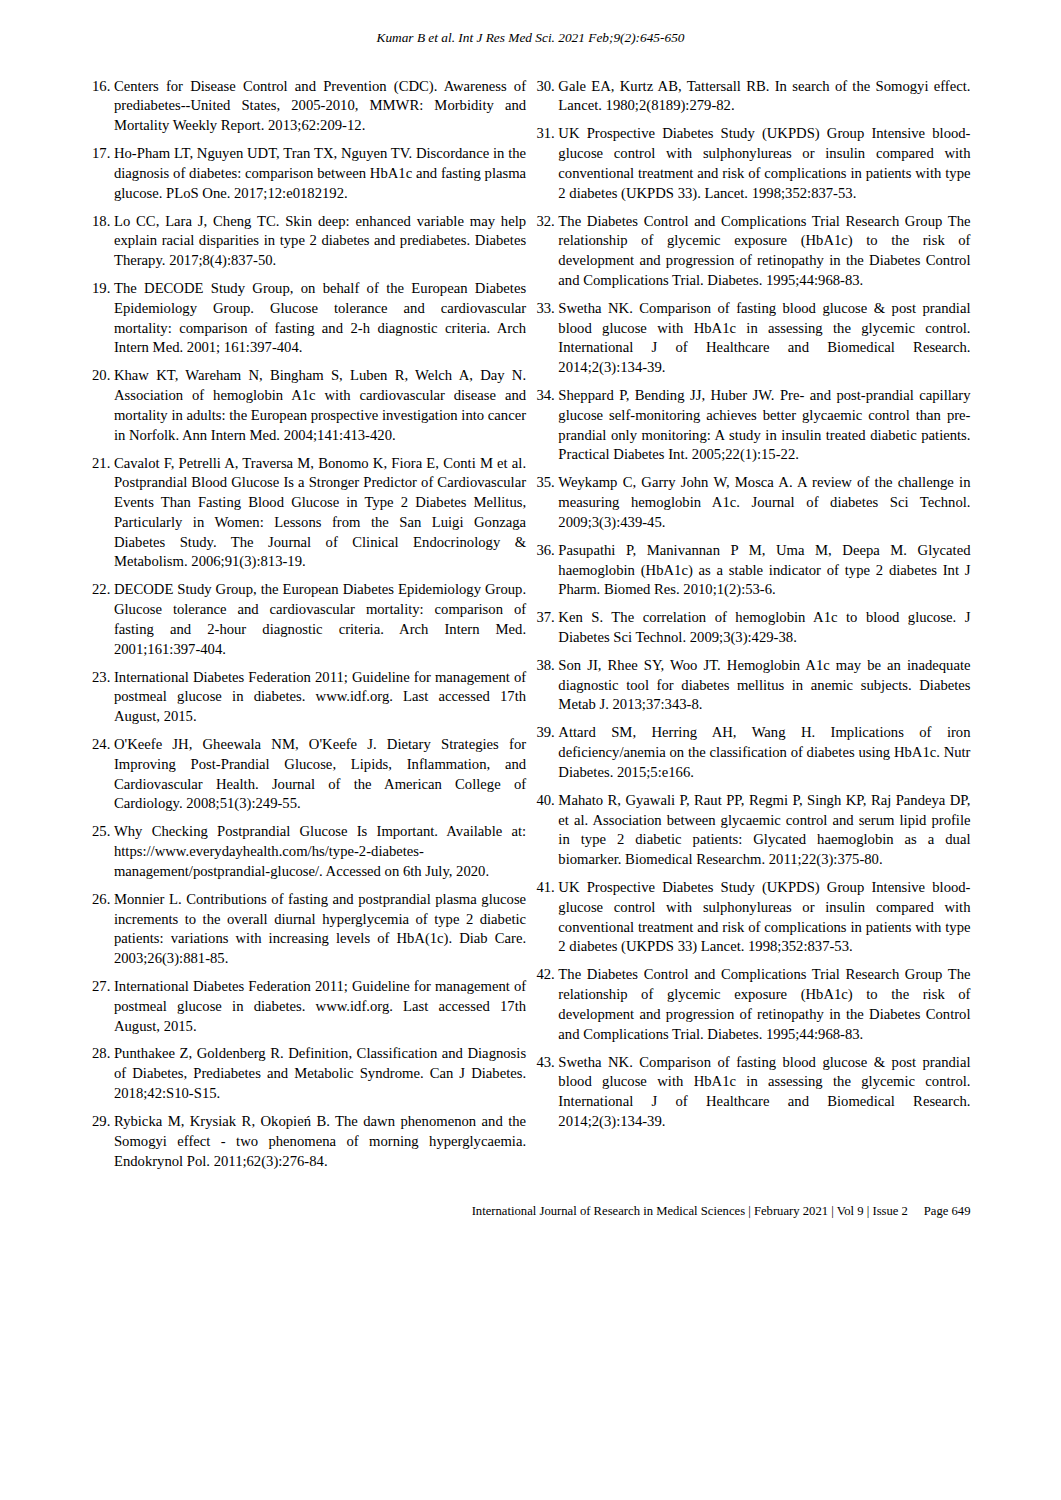Kumar B et al. Int J Res Med Sci. 2021 Feb;9(2):645-650
Centers for Disease Control and Prevention (CDC). Awareness of prediabetes--United States, 2005-2010, MMWR: Morbidity and Mortality Weekly Report. 2013;62:209-12.
Ho-Pham LT, Nguyen UDT, Tran TX, Nguyen TV. Discordance in the diagnosis of diabetes: comparison between HbA1c and fasting plasma glucose. PLoS One. 2017;12:e0182192.
Lo CC, Lara J, Cheng TC. Skin deep: enhanced variable may help explain racial disparities in type 2 diabetes and prediabetes. Diabetes Therapy. 2017;8(4):837-50.
The DECODE Study Group, on behalf of the European Diabetes Epidemiology Group. Glucose tolerance and cardiovascular mortality: comparison of fasting and 2-h diagnostic criteria. Arch Intern Med. 2001; 161:397-404.
Khaw KT, Wareham N, Bingham S, Luben R, Welch A, Day N. Association of hemoglobin A1c with cardiovascular disease and mortality in adults: the European prospective investigation into cancer in Norfolk. Ann Intern Med. 2004;141:413-420.
Cavalot F, Petrelli A, Traversa M, Bonomo K, Fiora E, Conti M et al. Postprandial Blood Glucose Is a Stronger Predictor of Cardiovascular Events Than Fasting Blood Glucose in Type 2 Diabetes Mellitus, Particularly in Women: Lessons from the San Luigi Gonzaga Diabetes Study. The Journal of Clinical Endocrinology & Metabolism. 2006;91(3):813-19.
DECODE Study Group, the European Diabetes Epidemiology Group. Glucose tolerance and cardiovascular mortality: comparison of fasting and 2-hour diagnostic criteria. Arch Intern Med. 2001;161:397-404.
International Diabetes Federation 2011; Guideline for management of postmeal glucose in diabetes. www.idf.org. Last accessed 17th August, 2015.
O'Keefe JH, Gheewala NM, O'Keefe J. Dietary Strategies for Improving Post-Prandial Glucose, Lipids, Inflammation, and Cardiovascular Health. Journal of the American College of Cardiology. 2008;51(3):249-55.
Why Checking Postprandial Glucose Is Important. Available at: https://www.everydayhealth.com/hs/type-2-diabetes-management/postprandial-glucose/. Accessed on 6th July, 2020.
Monnier L. Contributions of fasting and postprandial plasma glucose increments to the overall diurnal hyperglycemia of type 2 diabetic patients: variations with increasing levels of HbA(1c). Diab Care. 2003;26(3):881-85.
International Diabetes Federation 2011; Guideline for management of postmeal glucose in diabetes. www.idf.org. Last accessed 17th August, 2015.
Punthakee Z, Goldenberg R. Definition, Classification and Diagnosis of Diabetes, Prediabetes and Metabolic Syndrome. Can J Diabetes. 2018;42:S10-S15.
Rybicka M, Krysiak R, Okopień B. The dawn phenomenon and the Somogyi effect - two phenomena of morning hyperglycaemia. Endokrynol Pol. 2011;62(3):276-84.
Gale EA, Kurtz AB, Tattersall RB. In search of the Somogyi effect. Lancet. 1980;2(8189):279-82.
UK Prospective Diabetes Study (UKPDS) Group Intensive blood-glucose control with sulphonylureas or insulin compared with conventional treatment and risk of complications in patients with type 2 diabetes (UKPDS 33). Lancet. 1998;352:837-53.
The Diabetes Control and Complications Trial Research Group The relationship of glycemic exposure (HbA1c) to the risk of development and progression of retinopathy in the Diabetes Control and Complications Trial. Diabetes. 1995;44:968-83.
Swetha NK. Comparison of fasting blood glucose & post prandial blood glucose with HbA1c in assessing the glycemic control. International J of Healthcare and Biomedical Research. 2014;2(3):134-39.
Sheppard P, Bending JJ, Huber JW. Pre- and post-prandial capillary glucose self-monitoring achieves better glycaemic control than pre-prandial only monitoring: A study in insulin treated diabetic patients. Practical Diabetes Int. 2005;22(1):15-22.
Weykamp C, Garry John W, Mosca A. A review of the challenge in measuring hemoglobin A1c. Journal of diabetes Sci Technol. 2009;3(3):439-45.
Pasupathi P, Manivannan P M, Uma M, Deepa M. Glycated haemoglobin (HbA1c) as a stable indicator of type 2 diabetes Int J Pharm. Biomed Res. 2010;1(2):53-6.
Ken S. The correlation of hemoglobin A1c to blood glucose. J Diabetes Sci Technol. 2009;3(3):429-38.
Son JI, Rhee SY, Woo JT. Hemoglobin A1c may be an inadequate diagnostic tool for diabetes mellitus in anemic subjects. Diabetes Metab J. 2013;37:343-8.
Attard SM, Herring AH, Wang H. Implications of iron deficiency/anemia on the classification of diabetes using HbA1c. Nutr Diabetes. 2015;5:e166.
Mahato R, Gyawali P, Raut PP, Regmi P, Singh KP, Raj Pandeya DP, et al. Association between glycaemic control and serum lipid profile in type 2 diabetic patients: Glycated haemoglobin as a dual biomarker. Biomedical Researchm. 2011;22(3):375-80.
UK Prospective Diabetes Study (UKPDS) Group Intensive blood-glucose control with sulphonylureas or insulin compared with conventional treatment and risk of complications in patients with type 2 diabetes (UKPDS 33) Lancet. 1998;352:837-53.
The Diabetes Control and Complications Trial Research Group The relationship of glycemic exposure (HbA1c) to the risk of development and progression of retinopathy in the Diabetes Control and Complications Trial. Diabetes. 1995;44:968-83.
Swetha NK. Comparison of fasting blood glucose & post prandial blood glucose with HbA1c in assessing the glycemic control. International J of Healthcare and Biomedical Research. 2014;2(3):134-39.
International Journal of Research in Medical Sciences | February 2021 | Vol 9 | Issue 2 Page 649